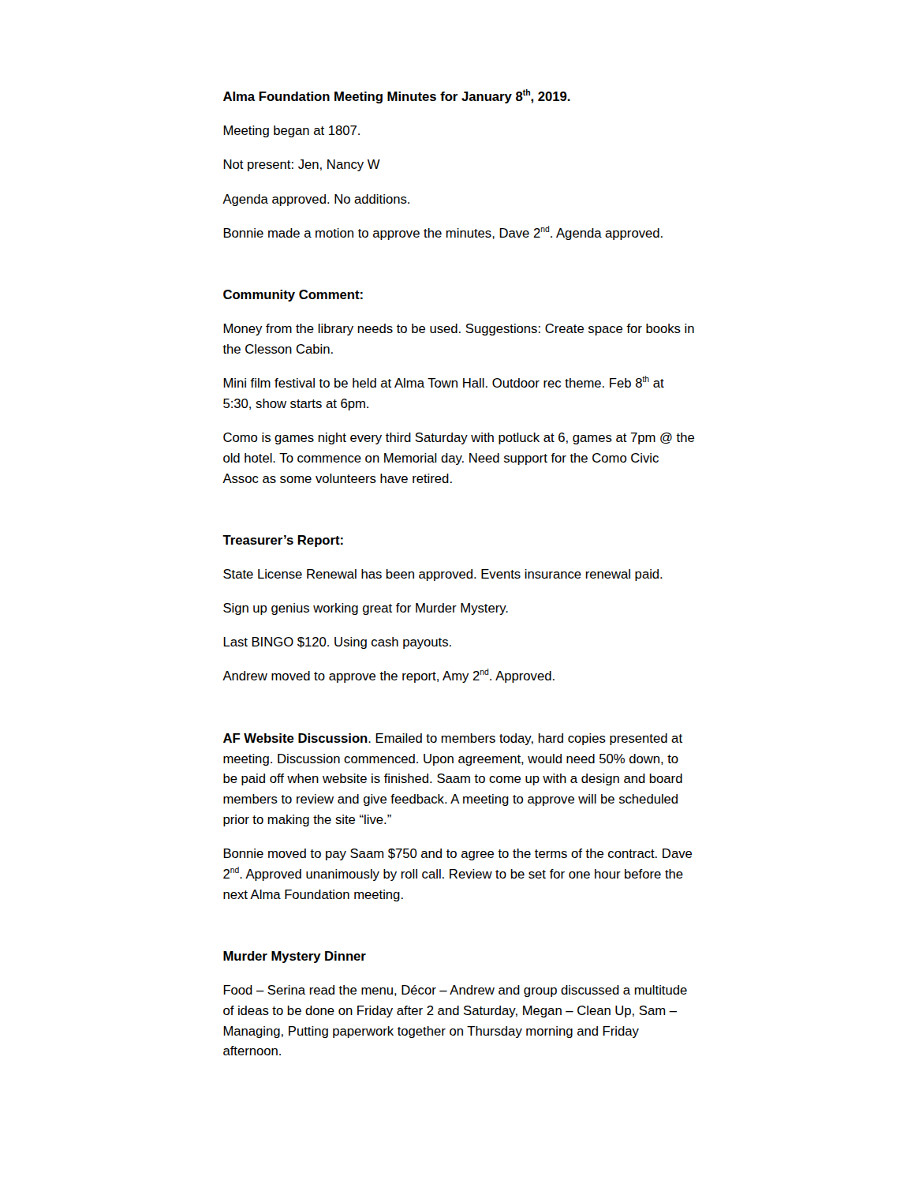Alma Foundation Meeting Minutes for January 8th, 2019.
Meeting began at 1807.
Not present: Jen, Nancy W
Agenda approved. No additions.
Bonnie made a motion to approve the minutes, Dave 2nd. Agenda approved.
Community Comment:
Money from the library needs to be used. Suggestions: Create space for books in the Clesson Cabin.
Mini film festival to be held at Alma Town Hall. Outdoor rec theme. Feb 8th at 5:30, show starts at 6pm.
Como is games night every third Saturday with potluck at 6, games at 7pm @ the old hotel. To commence on Memorial day. Need support for the Como Civic Assoc as some volunteers have retired.
Treasurer’s Report:
State License Renewal has been approved. Events insurance renewal paid.
Sign up genius working great for Murder Mystery.
Last BINGO $120. Using cash payouts.
Andrew moved to approve the report, Amy 2nd. Approved.
AF Website Discussion. Emailed to members today, hard copies presented at meeting. Discussion commenced. Upon agreement, would need 50% down, to be paid off when website is finished. Saam to come up with a design and board members to review and give feedback. A meeting to approve will be scheduled prior to making the site “live.”
Bonnie moved to pay Saam $750 and to agree to the terms of the contract. Dave 2nd. Approved unanimously by roll call. Review to be set for one hour before the next Alma Foundation meeting.
Murder Mystery Dinner
Food – Serina read the menu, Décor – Andrew and group discussed a multitude of ideas to be done on Friday after 2 and Saturday, Megan – Clean Up, Sam – Managing, Putting paperwork together on Thursday morning and Friday afternoon.